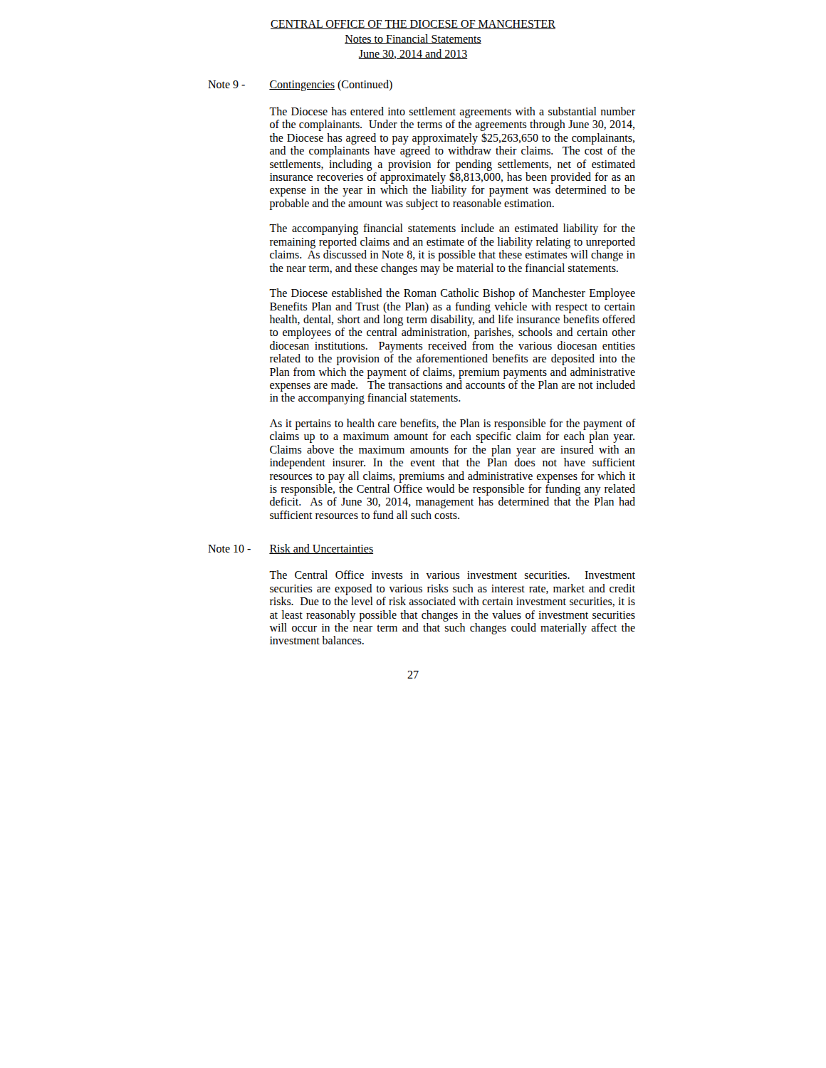CENTRAL OFFICE OF THE DIOCESE OF MANCHESTER
Notes to Financial Statements
June 30, 2014 and 2013
Note 9 -
Contingencies (Continued)
The Diocese has entered into settlement agreements with a substantial number of the complainants. Under the terms of the agreements through June 30, 2014, the Diocese has agreed to pay approximately $25,263,650 to the complainants, and the complainants have agreed to withdraw their claims. The cost of the settlements, including a provision for pending settlements, net of estimated insurance recoveries of approximately $8,813,000, has been provided for as an expense in the year in which the liability for payment was determined to be probable and the amount was subject to reasonable estimation.
The accompanying financial statements include an estimated liability for the remaining reported claims and an estimate of the liability relating to unreported claims. As discussed in Note 8, it is possible that these estimates will change in the near term, and these changes may be material to the financial statements.
The Diocese established the Roman Catholic Bishop of Manchester Employee Benefits Plan and Trust (the Plan) as a funding vehicle with respect to certain health, dental, short and long term disability, and life insurance benefits offered to employees of the central administration, parishes, schools and certain other diocesan institutions. Payments received from the various diocesan entities related to the provision of the aforementioned benefits are deposited into the Plan from which the payment of claims, premium payments and administrative expenses are made. The transactions and accounts of the Plan are not included in the accompanying financial statements.
As it pertains to health care benefits, the Plan is responsible for the payment of claims up to a maximum amount for each specific claim for each plan year. Claims above the maximum amounts for the plan year are insured with an independent insurer. In the event that the Plan does not have sufficient resources to pay all claims, premiums and administrative expenses for which it is responsible, the Central Office would be responsible for funding any related deficit. As of June 30, 2014, management has determined that the Plan had sufficient resources to fund all such costs.
Note 10 -
Risk and Uncertainties
The Central Office invests in various investment securities. Investment securities are exposed to various risks such as interest rate, market and credit risks. Due to the level of risk associated with certain investment securities, it is at least reasonably possible that changes in the values of investment securities will occur in the near term and that such changes could materially affect the investment balances.
27